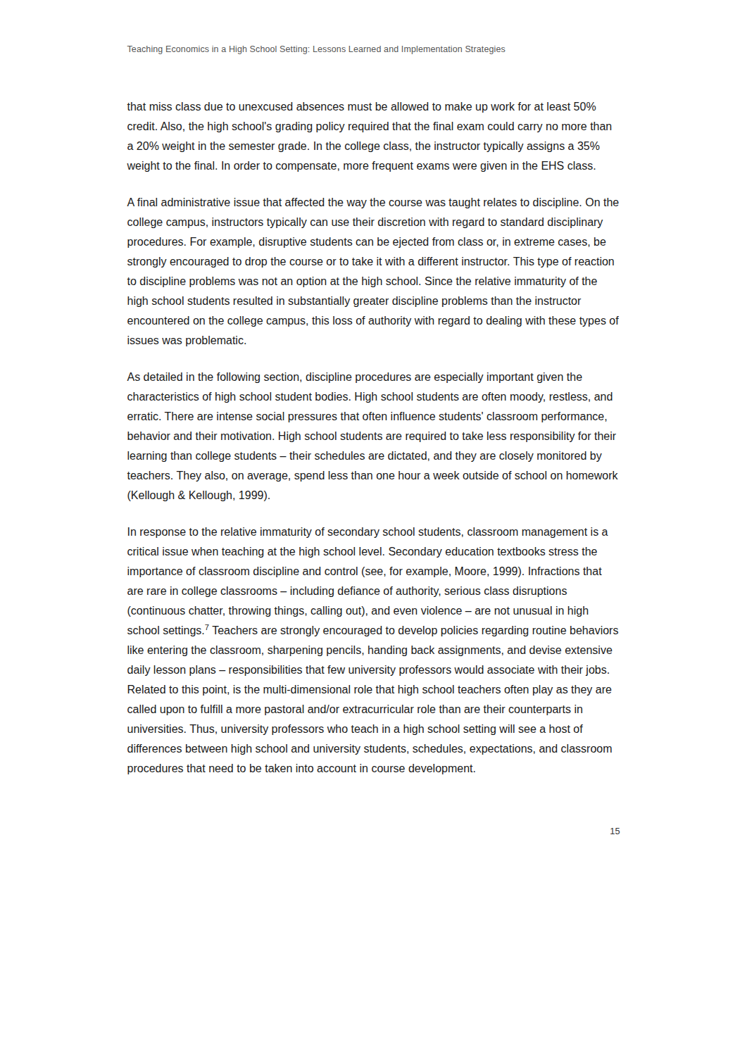Teaching Economics in a High School Setting: Lessons Learned and Implementation Strategies
that miss class due to unexcused absences must be allowed to make up work for at least 50% credit. Also, the high school's grading policy required that the final exam could carry no more than a 20% weight in the semester grade. In the college class, the instructor typically assigns a 35% weight to the final. In order to compensate, more frequent exams were given in the EHS class.
A final administrative issue that affected the way the course was taught relates to discipline. On the college campus, instructors typically can use their discretion with regard to standard disciplinary procedures. For example, disruptive students can be ejected from class or, in extreme cases, be strongly encouraged to drop the course or to take it with a different instructor. This type of reaction to discipline problems was not an option at the high school. Since the relative immaturity of the high school students resulted in substantially greater discipline problems than the instructor encountered on the college campus, this loss of authority with regard to dealing with these types of issues was problematic.
As detailed in the following section, discipline procedures are especially important given the characteristics of high school student bodies. High school students are often moody, restless, and erratic. There are intense social pressures that often influence students' classroom performance, behavior and their motivation. High school students are required to take less responsibility for their learning than college students – their schedules are dictated, and they are closely monitored by teachers. They also, on average, spend less than one hour a week outside of school on homework (Kellough & Kellough, 1999).
In response to the relative immaturity of secondary school students, classroom management is a critical issue when teaching at the high school level. Secondary education textbooks stress the importance of classroom discipline and control (see, for example, Moore, 1999). Infractions that are rare in college classrooms – including defiance of authority, serious class disruptions (continuous chatter, throwing things, calling out), and even violence – are not unusual in high school settings.7 Teachers are strongly encouraged to develop policies regarding routine behaviors like entering the classroom, sharpening pencils, handing back assignments, and devise extensive daily lesson plans – responsibilities that few university professors would associate with their jobs. Related to this point, is the multi-dimensional role that high school teachers often play as they are called upon to fulfill a more pastoral and/or extracurricular role than are their counterparts in universities. Thus, university professors who teach in a high school setting will see a host of differences between high school and university students, schedules, expectations, and classroom procedures that need to be taken into account in course development.
15